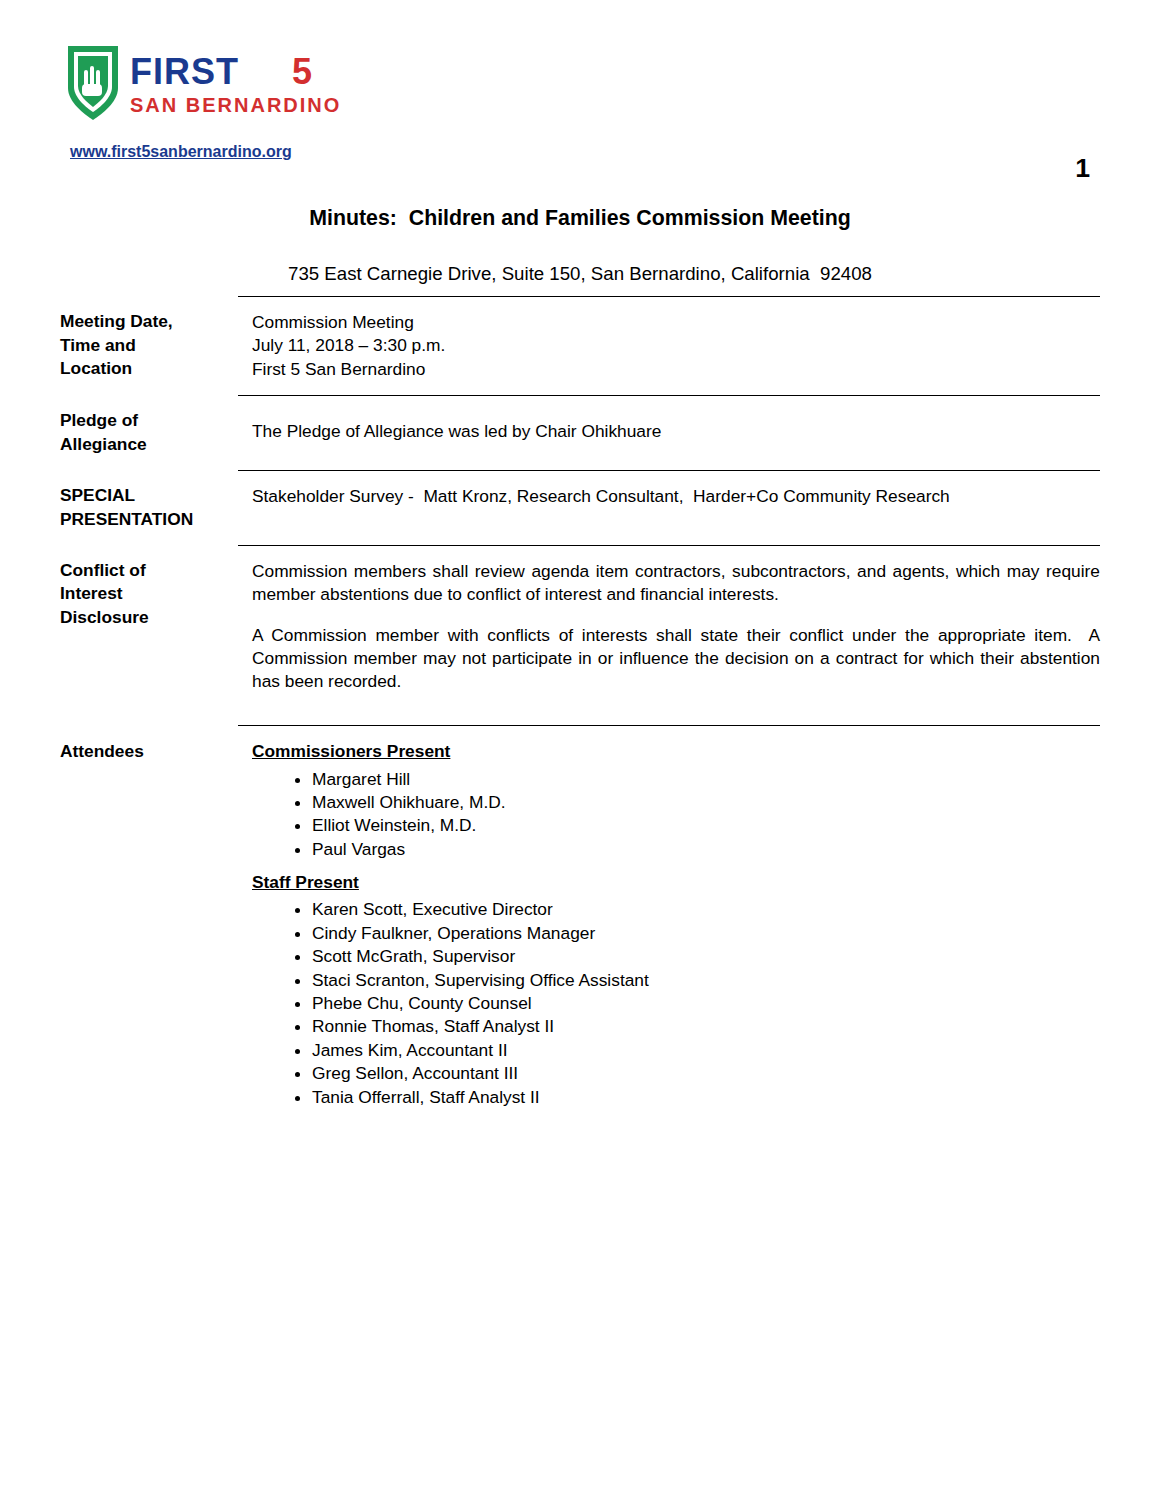1
FIRST 5 SAN BERNARDINO
www.first5sanbernardino.org
Minutes: Children and Families Commission Meeting
735 East Carnegie Drive, Suite 150, San Bernardino, California 92408
| Meeting Date, Time and Location | Commission Meeting July 11, 2018 – 3:30 p.m. First 5 San Bernardino |
| Pledge of Allegiance | The Pledge of Allegiance was led by Chair Ohikhuare |
| SPECIAL PRESENTATION | Stakeholder Survey - Matt Kronz, Research Consultant, Harder+Co Community Research |
| Conflict of Interest Disclosure | Commission members shall review agenda item contractors, subcontractors, and agents, which may require member abstentions due to conflict of interest and financial interests. A Commission member with conflicts of interests shall state their conflict under the appropriate item. A Commission member may not participate in or influence the decision on a contract for which their abstention has been recorded. |
| Attendees | Commissioners Present Margaret Hill Maxwell Ohikhuare, M.D. Elliot Weinstein, M.D. Paul Vargas Staff Present Karen Scott, Executive Director Cindy Faulkner, Operations Manager Scott McGrath, Supervisor Staci Scranton, Supervising Office Assistant Phebe Chu, County Counsel Ronnie Thomas, Staff Analyst II James Kim, Accountant II Greg Sellon, Accountant III Tania Offerrall, Staff Analyst II |